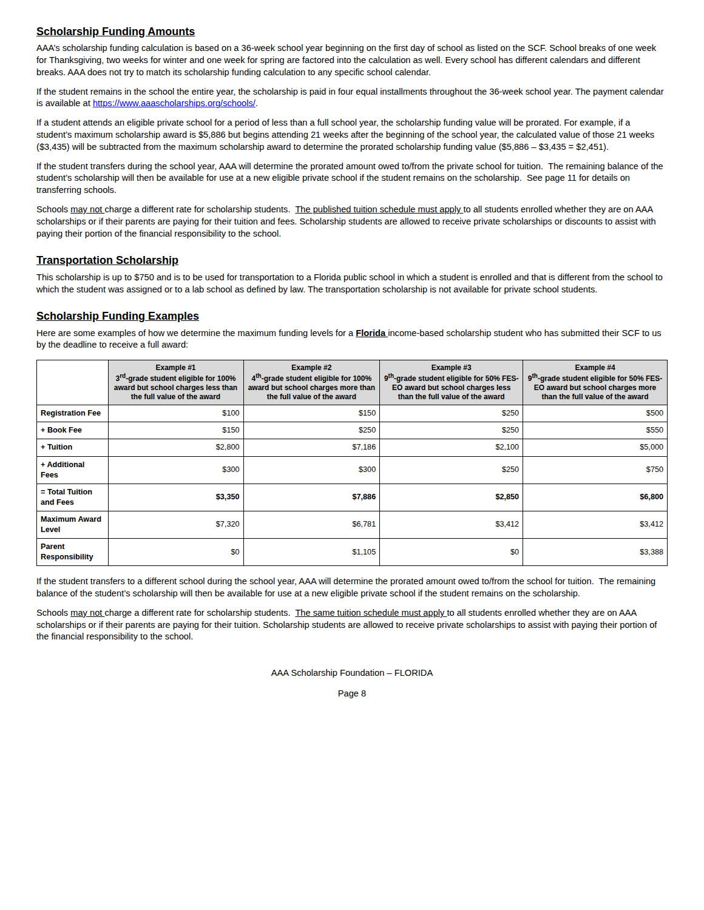Scholarship Funding Amounts
AAA’s scholarship funding calculation is based on a 36-week school year beginning on the first day of school as listed on the SCF. School breaks of one week for Thanksgiving, two weeks for winter and one week for spring are factored into the calculation as well. Every school has different calendars and different breaks. AAA does not try to match its scholarship funding calculation to any specific school calendar.
If the student remains in the school the entire year, the scholarship is paid in four equal installments throughout the 36-week school year. The payment calendar is available at https://www.aaascholarships.org/schools/.
If a student attends an eligible private school for a period of less than a full school year, the scholarship funding value will be prorated. For example, if a student’s maximum scholarship award is $5,886 but begins attending 21 weeks after the beginning of the school year, the calculated value of those 21 weeks ($3,435) will be subtracted from the maximum scholarship award to determine the prorated scholarship funding value ($5,886 – $3,435 = $2,451).
If the student transfers during the school year, AAA will determine the prorated amount owed to/from the private school for tuition. The remaining balance of the student’s scholarship will then be available for use at a new eligible private school if the student remains on the scholarship. See page 11 for details on transferring schools.
Schools may not charge a different rate for scholarship students. The published tuition schedule must apply to all students enrolled whether they are on AAA scholarships or if their parents are paying for their tuition and fees. Scholarship students are allowed to receive private scholarships or discounts to assist with paying their portion of the financial responsibility to the school.
Transportation Scholarship
This scholarship is up to $750 and is to be used for transportation to a Florida public school in which a student is enrolled and that is different from the school to which the student was assigned or to a lab school as defined by law. The transportation scholarship is not available for private school students.
Scholarship Funding Examples
Here are some examples of how we determine the maximum funding levels for a Florida income-based scholarship student who has submitted their SCF to us by the deadline to receive a full award:
| | Example #1 3 rd -grade student eligible for 100% award but school charges less than the full value of the award | Example #2 4 th -grade student eligible for 100% award but school charges more than the full value of the award | Example #3 9 th -grade student eligible for 50% FES-EO award but school charges less than the full value of the award | Example #4 9 th -grade student eligible for 50% FES-EO award but school charges more than the full value of the award |
| --- | --- | --- | --- | --- |
| Registration Fee | $100 | $150 | $250 | $500 |
| + Book Fee | $150 | $250 | $250 | $550 |
| + Tuition | $2,800 | $7,186 | $2,100 | $5,000 |
| + Additional Fees | $300 | $300 | $250 | $750 |
| = Total Tuition and Fees | $3,350 | $7,886 | $2,850 | $6,800 |
| Maximum Award Level | $7,320 | $6,781 | $3,412 | $3,412 |
| Parent Responsibility | $0 | $1,105 | $0 | $3,388 |
If the student transfers to a different school during the school year, AAA will determine the prorated amount owed to/from the school for tuition. The remaining balance of the student’s scholarship will then be available for use at a new eligible private school if the student remains on the scholarship.
Schools may not charge a different rate for scholarship students. The same tuition schedule must apply to all students enrolled whether they are on AAA scholarships or if their parents are paying for their tuition. Scholarship students are allowed to receive private scholarships to assist with paying their portion of the financial responsibility to the school.
AAA Scholarship Foundation – FLORIDA
Page 8